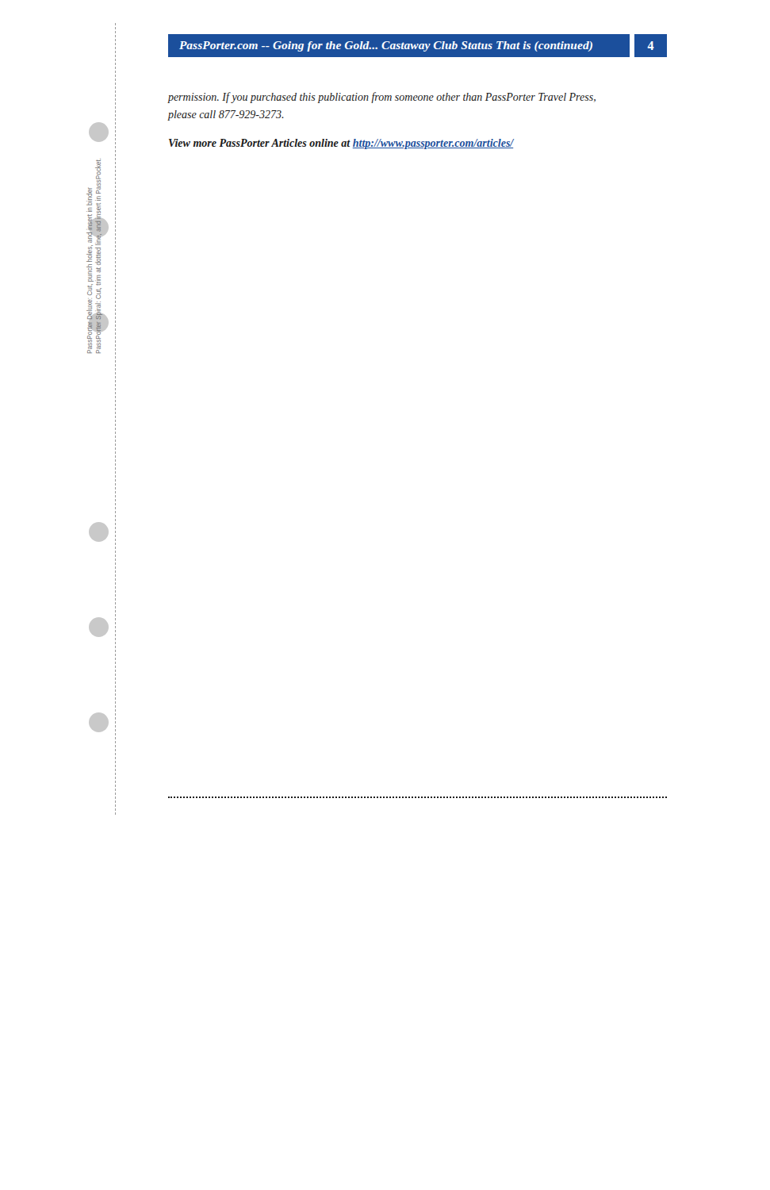PassPorter Deluxe: Cut, punch holes, and insert in binder
PassPorter Spiral: Cut, trim at dotted line, and insert in PassPocket.
PassPorter.com -- Going for the Gold... Castaway Club Status That is (continued)
4
permission. If you purchased this publication from someone other than PassPorter Travel Press, please call 877-929-3273.
View more PassPorter Articles online at http://www.passporter.com/articles/